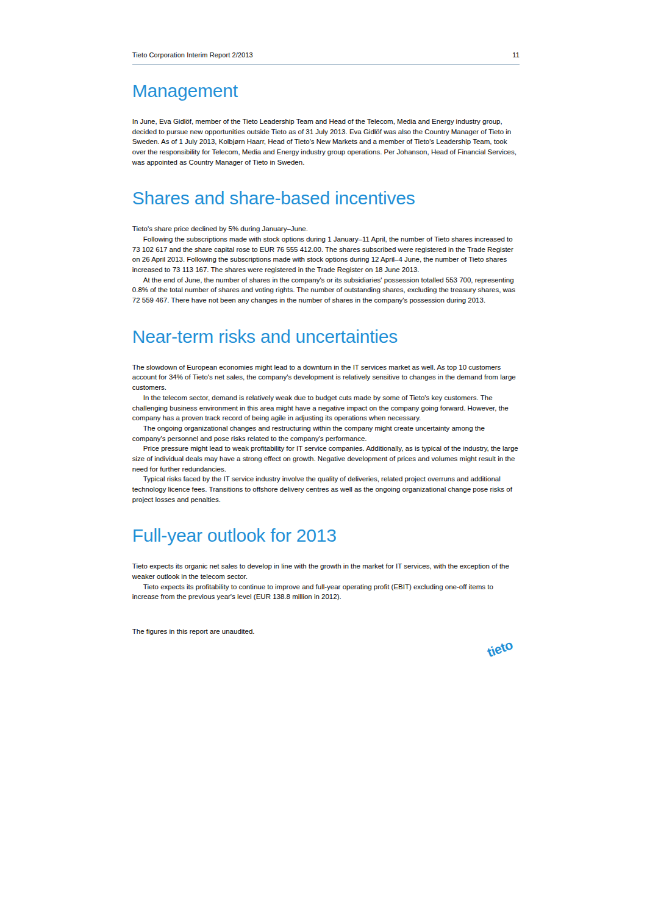Tieto Corporation Interim Report 2/2013
11
Management
In June, Eva Gidlöf, member of the Tieto Leadership Team and Head of the Telecom, Media and Energy industry group, decided to pursue new opportunities outside Tieto as of 31 July 2013. Eva Gidlöf was also the Country Manager of Tieto in Sweden. As of 1 July 2013, Kolbjørn Haarr, Head of Tieto's New Markets and a member of Tieto's Leadership Team, took over the responsibility for Telecom, Media and Energy industry group operations. Per Johanson, Head of Financial Services, was appointed as Country Manager of Tieto in Sweden.
Shares and share-based incentives
Tieto's share price declined by 5% during January–June.
Following the subscriptions made with stock options during 1 January–11 April, the number of Tieto shares increased to 73 102 617 and the share capital rose to EUR 76 555 412.00. The shares subscribed were registered in the Trade Register on 26 April 2013. Following the subscriptions made with stock options during 12 April–4 June, the number of Tieto shares increased to 73 113 167. The shares were registered in the Trade Register on 18 June 2013.
At the end of June, the number of shares in the company's or its subsidiaries' possession totalled 553 700, representing 0.8% of the total number of shares and voting rights. The number of outstanding shares, excluding the treasury shares, was 72 559 467. There have not been any changes in the number of shares in the company's possession during 2013.
Near-term risks and uncertainties
The slowdown of European economies might lead to a downturn in the IT services market as well. As top 10 customers account for 34% of Tieto's net sales, the company's development is relatively sensitive to changes in the demand from large customers.
In the telecom sector, demand is relatively weak due to budget cuts made by some of Tieto's key customers. The challenging business environment in this area might have a negative impact on the company going forward. However, the company has a proven track record of being agile in adjusting its operations when necessary.
The ongoing organizational changes and restructuring within the company might create uncertainty among the company's personnel and pose risks related to the company's performance.
Price pressure might lead to weak profitability for IT service companies. Additionally, as is typical of the industry, the large size of individual deals may have a strong effect on growth. Negative development of prices and volumes might result in the need for further redundancies.
Typical risks faced by the IT service industry involve the quality of deliveries, related project overruns and additional technology licence fees. Transitions to offshore delivery centres as well as the ongoing organizational change pose risks of project losses and penalties.
Full-year outlook for 2013
Tieto expects its organic net sales to develop in line with the growth in the market for IT services, with the exception of the weaker outlook in the telecom sector.
Tieto expects its profitability to continue to improve and full-year operating profit (EBIT) excluding one-off items to increase from the previous year's level (EUR 138.8 million in 2012).
The figures in this report are unaudited.
tieto